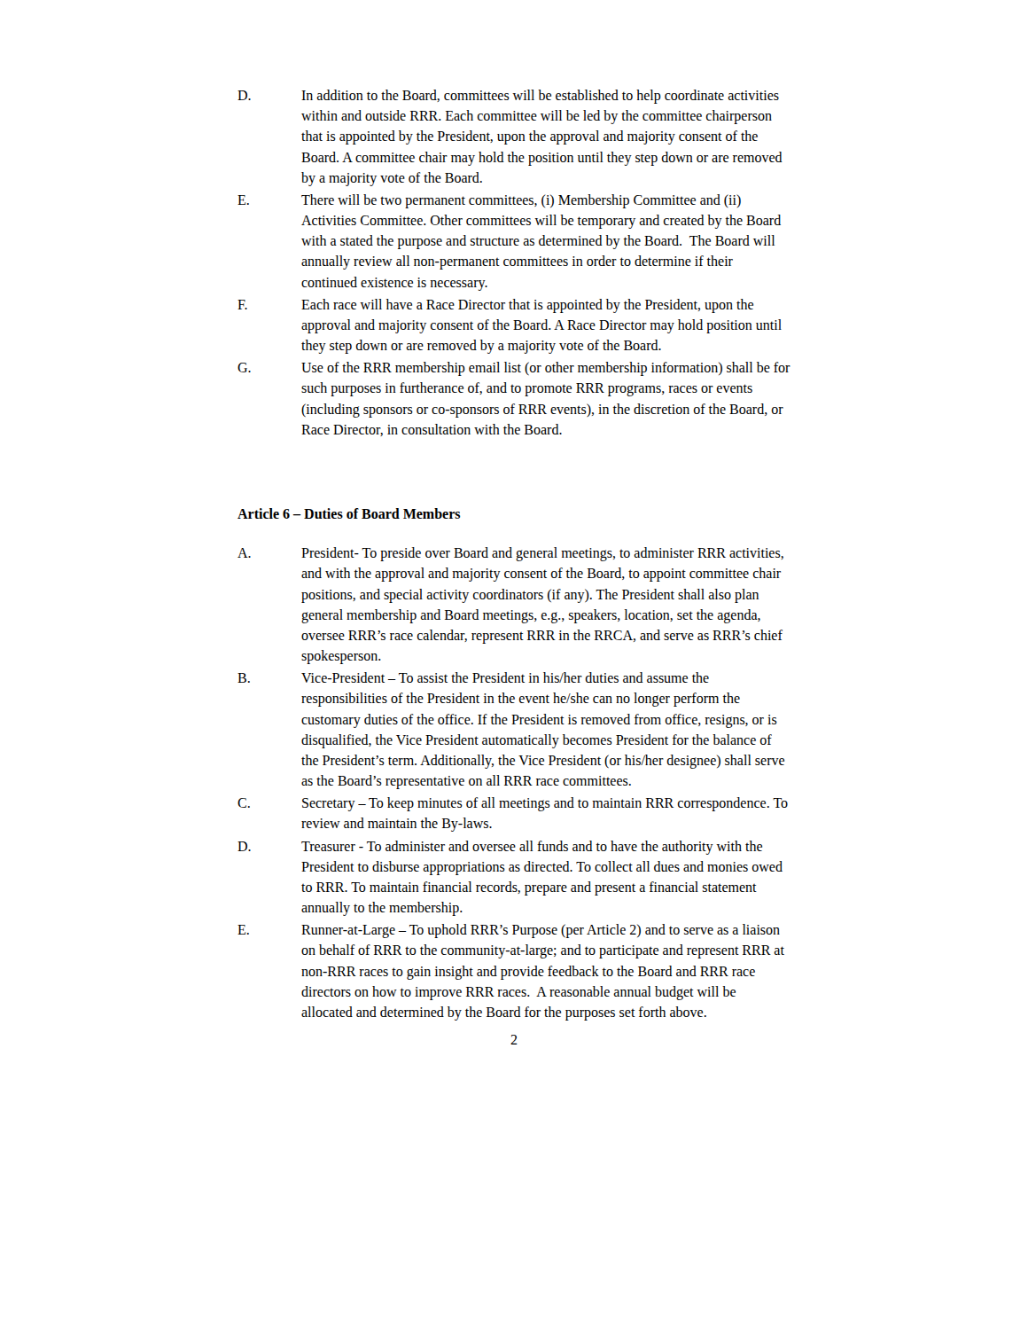D. In addition to the Board, committees will be established to help coordinate activities within and outside RRR. Each committee will be led by the committee chairperson that is appointed by the President, upon the approval and majority consent of the Board. A committee chair may hold the position until they step down or are removed by a majority vote of the Board.
E. There will be two permanent committees, (i) Membership Committee and (ii) Activities Committee. Other committees will be temporary and created by the Board with a stated the purpose and structure as determined by the Board. The Board will annually review all non-permanent committees in order to determine if their continued existence is necessary.
F. Each race will have a Race Director that is appointed by the President, upon the approval and majority consent of the Board. A Race Director may hold position until they step down or are removed by a majority vote of the Board.
G. Use of the RRR membership email list (or other membership information) shall be for such purposes in furtherance of, and to promote RRR programs, races or events (including sponsors or co-sponsors of RRR events), in the discretion of the Board, or Race Director, in consultation with the Board.
Article 6 – Duties of Board Members
A. President- To preside over Board and general meetings, to administer RRR activities, and with the approval and majority consent of the Board, to appoint committee chair positions, and special activity coordinators (if any). The President shall also plan general membership and Board meetings, e.g., speakers, location, set the agenda, oversee RRR’s race calendar, represent RRR in the RRCA, and serve as RRR’s chief spokesperson.
B. Vice-President – To assist the President in his/her duties and assume the responsibilities of the President in the event he/she can no longer perform the customary duties of the office. If the President is removed from office, resigns, or is disqualified, the Vice President automatically becomes President for the balance of the President’s term. Additionally, the Vice President (or his/her designee) shall serve as the Board’s representative on all RRR race committees.
C. Secretary – To keep minutes of all meetings and to maintain RRR correspondence. To review and maintain the By-laws.
D. Treasurer - To administer and oversee all funds and to have the authority with the President to disburse appropriations as directed. To collect all dues and monies owed to RRR. To maintain financial records, prepare and present a financial statement annually to the membership.
E. Runner-at-Large – To uphold RRR’s Purpose (per Article 2) and to serve as a liaison on behalf of RRR to the community-at-large; and to participate and represent RRR at non-RRR races to gain insight and provide feedback to the Board and RRR race directors on how to improve RRR races. A reasonable annual budget will be allocated and determined by the Board for the purposes set forth above.
2